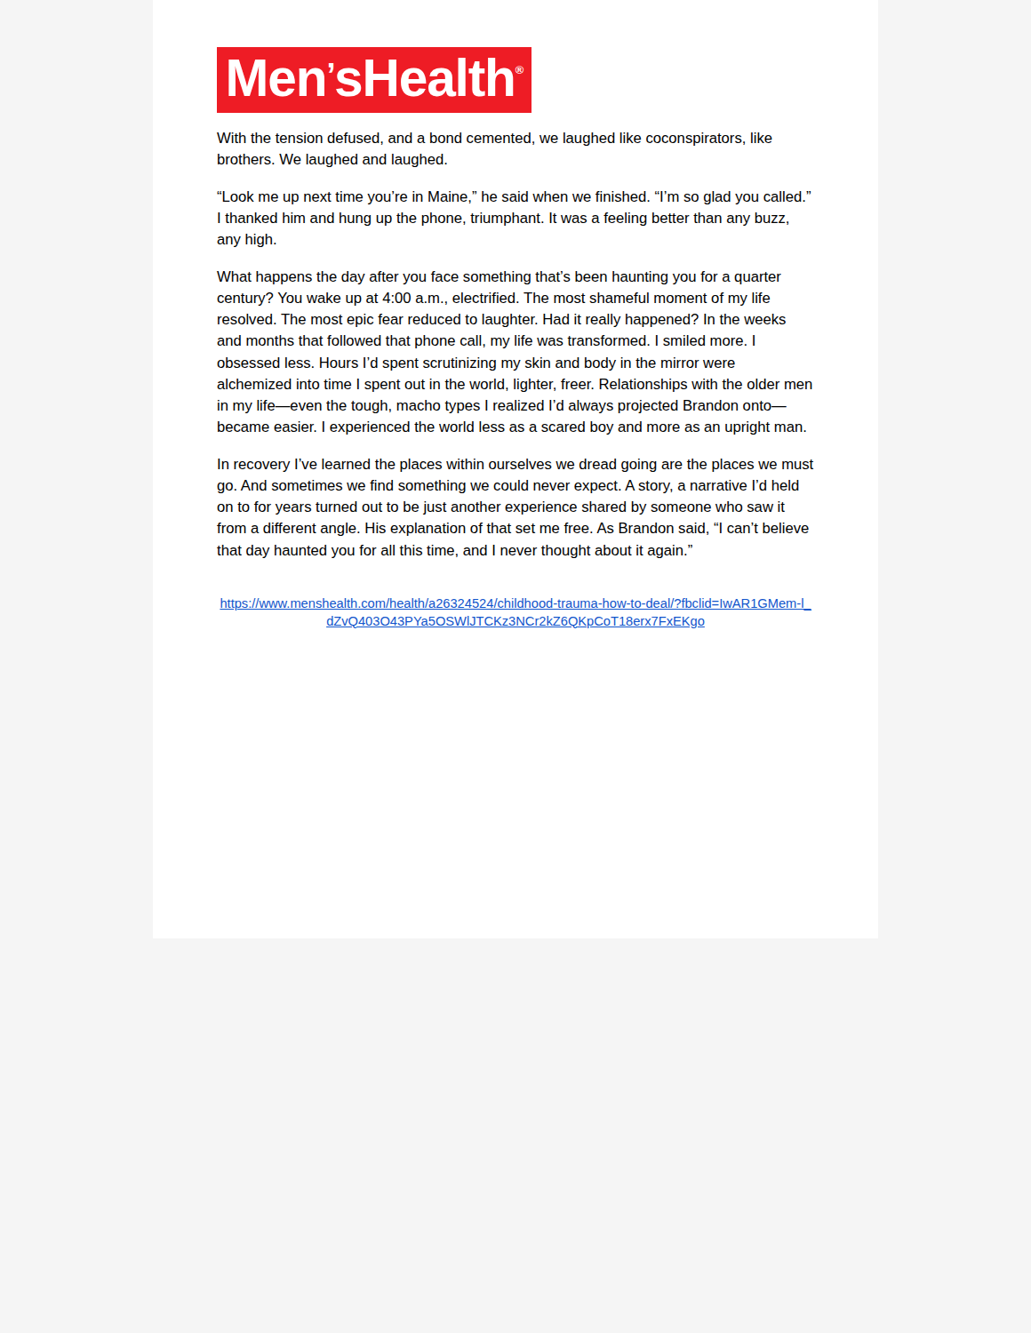Men’sHealth®
With the tension defused, and a bond cemented, we laughed like coconspirators, like brothers. We laughed and laughed.
“Look me up next time you’re in Maine,” he said when we finished. “I’m so glad you called.” I thanked him and hung up the phone, triumphant. It was a feeling better than any buzz, any high.
What happens the day after you face something that’s been haunting you for a quarter century? You wake up at 4:00 a.m., electrified. The most shameful moment of my life resolved. The most epic fear reduced to laughter. Had it really happened? In the weeks and months that followed that phone call, my life was transformed. I smiled more. I obsessed less. Hours I’d spent scrutinizing my skin and body in the mirror were alchemized into time I spent out in the world, lighter, freer. Relationships with the older men in my life—even the tough, macho types I realized I’d always projected Brandon onto—became easier. I experienced the world less as a scared boy and more as an upright man.
In recovery I’ve learned the places within ourselves we dread going are the places we must go. And sometimes we find something we could never expect. A story, a narrative I’d held on to for years turned out to be just another experience shared by someone who saw it from a different angle. His explanation of that set me free. As Brandon said, “I can’t believe that day haunted you for all this time, and I never thought about it again.”
https://www.menshealth.com/health/a26324524/childhood-trauma-how-to-deal/?fbclid=IwAR1GMem-l_dZvQ403O43PYa5OSWlJTCKz3NCr2kZ6QKpCoT18erx7FxEKgo